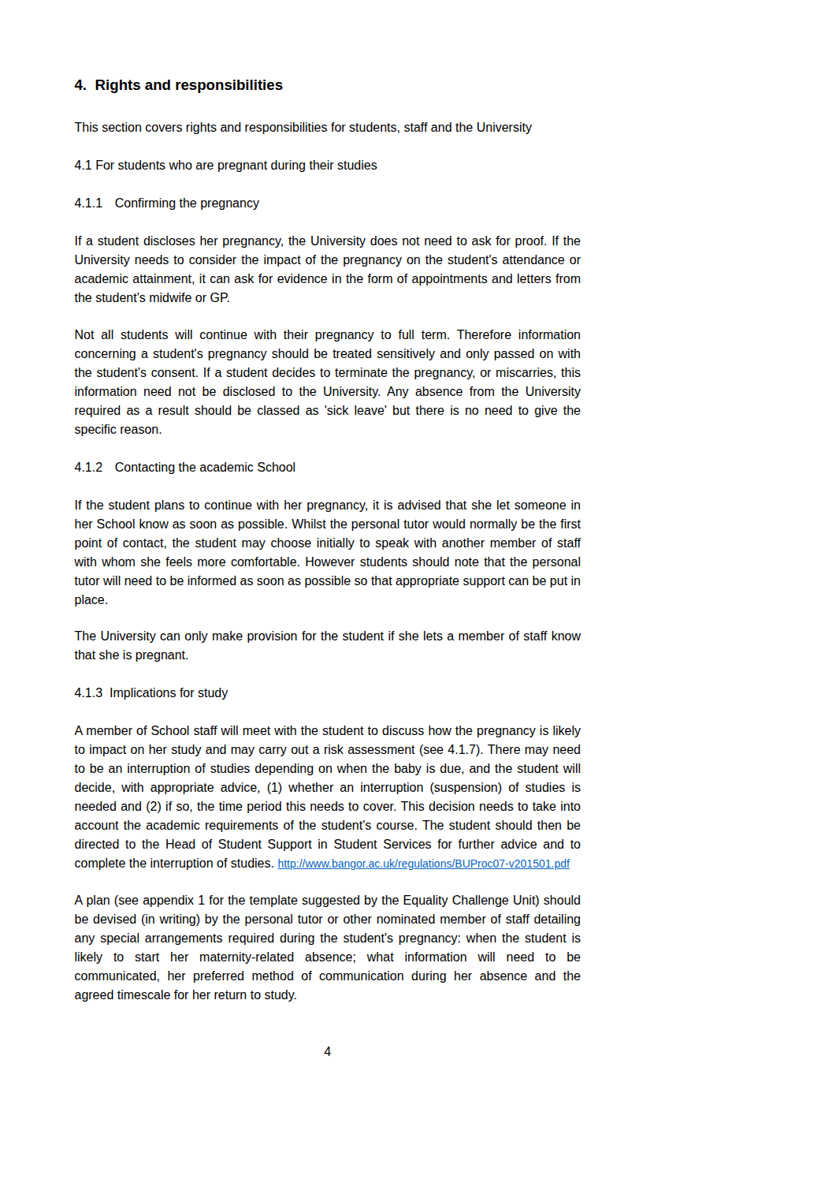4. Rights and responsibilities
This section covers rights and responsibilities for students, staff and the University
4.1 For students who are pregnant during their studies
4.1.1 Confirming the pregnancy
If a student discloses her pregnancy, the University does not need to ask for proof. If the University needs to consider the impact of the pregnancy on the student's attendance or academic attainment, it can ask for evidence in the form of appointments and letters from the student's midwife or GP.
Not all students will continue with their pregnancy to full term. Therefore information concerning a student's pregnancy should be treated sensitively and only passed on with the student's consent. If a student decides to terminate the pregnancy, or miscarries, this information need not be disclosed to the University. Any absence from the University required as a result should be classed as 'sick leave' but there is no need to give the specific reason.
4.1.2 Contacting the academic School
If the student plans to continue with her pregnancy, it is advised that she let someone in her School know as soon as possible. Whilst the personal tutor would normally be the first point of contact, the student may choose initially to speak with another member of staff with whom she feels more comfortable. However students should note that the personal tutor will need to be informed as soon as possible so that appropriate support can be put in place.
The University can only make provision for the student if she lets a member of staff know that she is pregnant.
4.1.3 Implications for study
A member of School staff will meet with the student to discuss how the pregnancy is likely to impact on her study and may carry out a risk assessment (see 4.1.7). There may need to be an interruption of studies depending on when the baby is due, and the student will decide, with appropriate advice, (1) whether an interruption (suspension) of studies is needed and (2) if so, the time period this needs to cover. This decision needs to take into account the academic requirements of the student's course. The student should then be directed to the Head of Student Support in Student Services for further advice and to complete the interruption of studies. http://www.bangor.ac.uk/regulations/BUProc07-v201501.pdf
A plan (see appendix 1 for the template suggested by the Equality Challenge Unit) should be devised (in writing) by the personal tutor or other nominated member of staff detailing any special arrangements required during the student's pregnancy: when the student is likely to start her maternity-related absence; what information will need to be communicated, her preferred method of communication during her absence and the agreed timescale for her return to study.
4